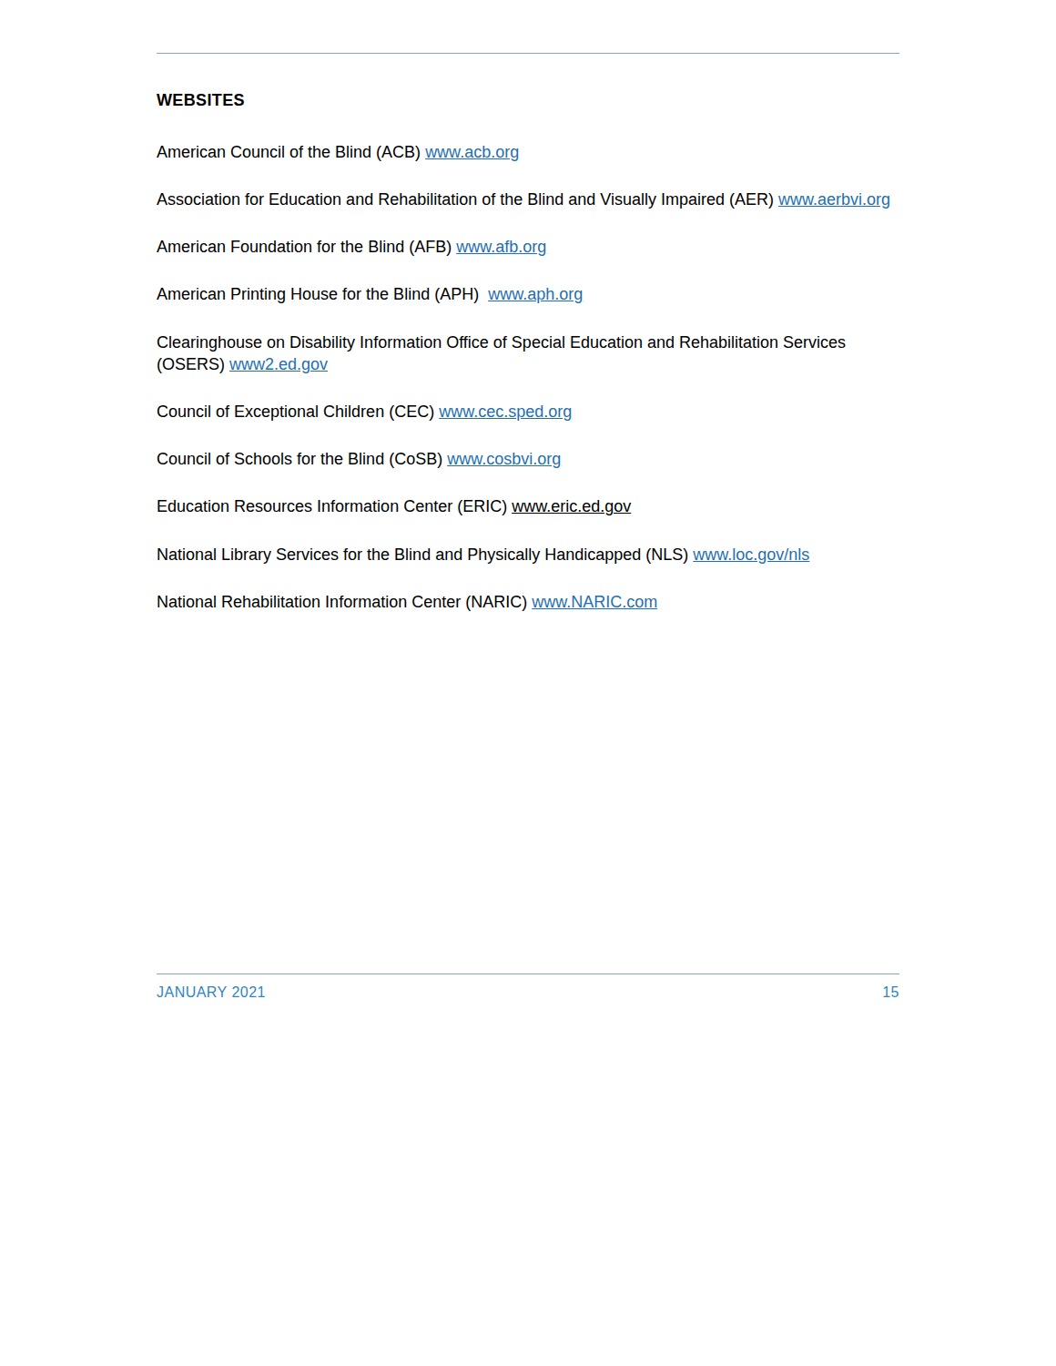WEBSITES
American Council of the Blind (ACB) www.acb.org
Association for Education and Rehabilitation of the Blind and Visually Impaired (AER) www.aerbvi.org
American Foundation for the Blind (AFB) www.afb.org
American Printing House for the Blind (APH) www.aph.org
Clearinghouse on Disability Information Office of Special Education and Rehabilitation Services (OSERS) www2.ed.gov
Council of Exceptional Children (CEC) www.cec.sped.org
Council of Schools for the Blind (CoSB) www.cosbvi.org
Education Resources Information Center (ERIC) www.eric.ed.gov
National Library Services for the Blind and Physically Handicapped (NLS) www.loc.gov/nls
National Rehabilitation Information Center (NARIC) www.NARIC.com
JANUARY 2021 15